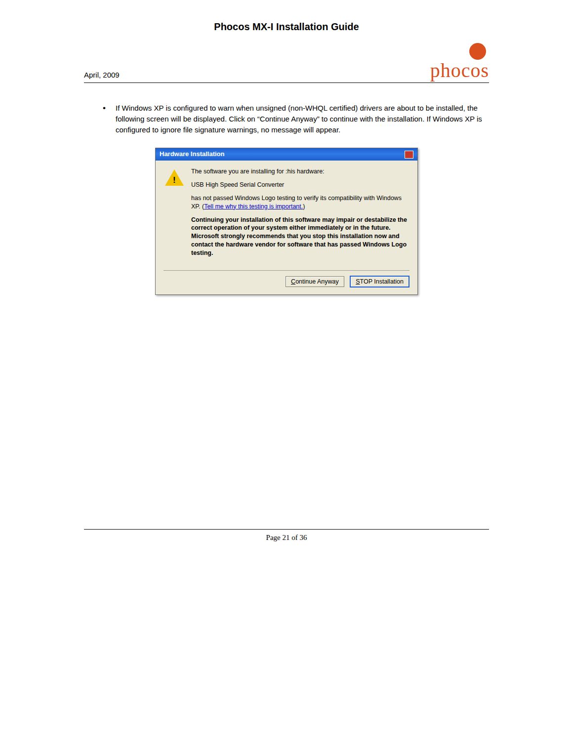Phocos MX-I Installation Guide
April, 2009
phocos
If Windows XP is configured to warn when unsigned (non-WHQL certified) drivers are about to be installed, the following screen will be displayed. Click on “Continue Anyway” to continue with the installation. If Windows XP is configured to ignore file signature warnings, no message will appear.
Hardware Installation
The software you are installing for :his hardware:
USB High Speed Serial Converter
has not passed Windows Logo testing to verify its compatibility with Windows XP. (Tell me why this testing is important.)
Continuing your installation of this software may impair or destabilize the correct operation of your system either immediately or in the future. Microsoft strongly recommends that you stop this installation now and contact the hardware vendor for software that has passed Windows Logo testing.
Continue Anyway STOP Installation
Page 21 of 36